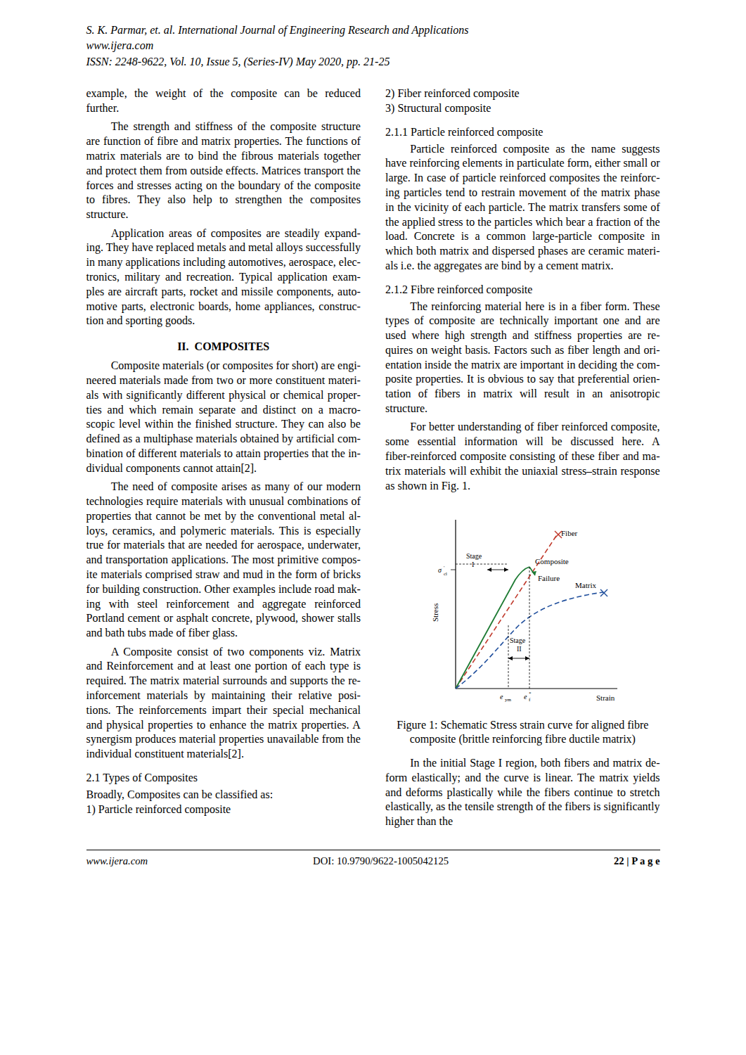S. K. Parmar, et. al. International Journal of Engineering Research and Applications
www.ijera.com
ISSN: 2248-9622, Vol. 10, Issue 5, (Series-IV) May 2020, pp. 21-25
example, the weight of the composite can be reduced further.
The strength and stiffness of the composite structure are function of fibre and matrix properties. The functions of matrix materials are to bind the fibrous materials together and protect them from outside effects. Matrices transport the forces and stresses acting on the boundary of the composite to fibres. They also help to strengthen the composites structure.
Application areas of composites are steadily expanding. They have replaced metals and metal alloys successfully in many applications including automotives, aerospace, electronics, military and recreation. Typical application examples are aircraft parts, rocket and missile components, automotive parts, electronic boards, home appliances, construction and sporting goods.
II. COMPOSITES
Composite materials (or composites for short) are engineered materials made from two or more constituent materials with significantly different physical or chemical properties and which remain separate and distinct on a macroscopic level within the finished structure. They can also be defined as a multiphase materials obtained by artificial combination of different materials to attain properties that the individual components cannot attain[2].
The need of composite arises as many of our modern technologies require materials with unusual combinations of properties that cannot be met by the conventional metal alloys, ceramics, and polymeric materials. This is especially true for materials that are needed for aerospace, underwater, and transportation applications. The most primitive composite materials comprised straw and mud in the form of bricks for building construction. Other examples include road making with steel reinforcement and aggregate reinforced Portland cement or asphalt concrete, plywood, shower stalls and bath tubs made of fiber glass.
A Composite consist of two components viz. Matrix and Reinforcement and at least one portion of each type is required. The matrix material surrounds and supports the reinforcement materials by maintaining their relative positions. The reinforcements impart their special mechanical and physical properties to enhance the matrix properties. A synergism produces material properties unavailable from the individual constituent materials[2].
2.1 Types of Composites
Broadly, Composites can be classified as:
1) Particle reinforced composite
2) Fiber reinforced composite
3) Structural composite
2.1.1 Particle reinforced composite
Particle reinforced composite as the name suggests have reinforcing elements in particulate form, either small or large. In case of particle reinforced composites the reinforcing particles tend to restrain movement of the matrix phase in the vicinity of each particle. The matrix transfers some of the applied stress to the particles which bear a fraction of the load. Concrete is a common large‑particle composite in which both matrix and dispersed phases are ceramic materials i.e. the aggregates are bind by a cement matrix.
2.1.2 Fibre reinforced composite
The reinforcing material here is in a fiber form. These types of composite are technically important one and are used where high strength and stiffness properties are requires on weight basis. Factors such as fiber length and orientation inside the matrix are important in deciding the composite properties. It is obvious to say that preferential orientation of fibers in matrix will result in an anisotropic structure.
For better understanding of fiber reinforced composite, some essential information will be discussed here. A fiber‑reinforced composite consisting of these fiber and matrix materials will exhibit the uniaxial stress–strain response as shown in Fig. 1.
Strain Stress Fiber Composite Failure Matrix Stage I σ cl ' Stage II e ym e f *
Figure 1: Schematic Stress strain curve for aligned fibre composite (brittle reinforcing fibre ductile matrix)
In the initial Stage I region, both fibers and matrix deform elastically; and the curve is linear. The matrix yields and deforms plastically while the fibers continue to stretch elastically, as the tensile strength of the fibers is significantly higher than the
www.ijera.com DOI: 10.9790/9622-1005042125 22 | P a g e